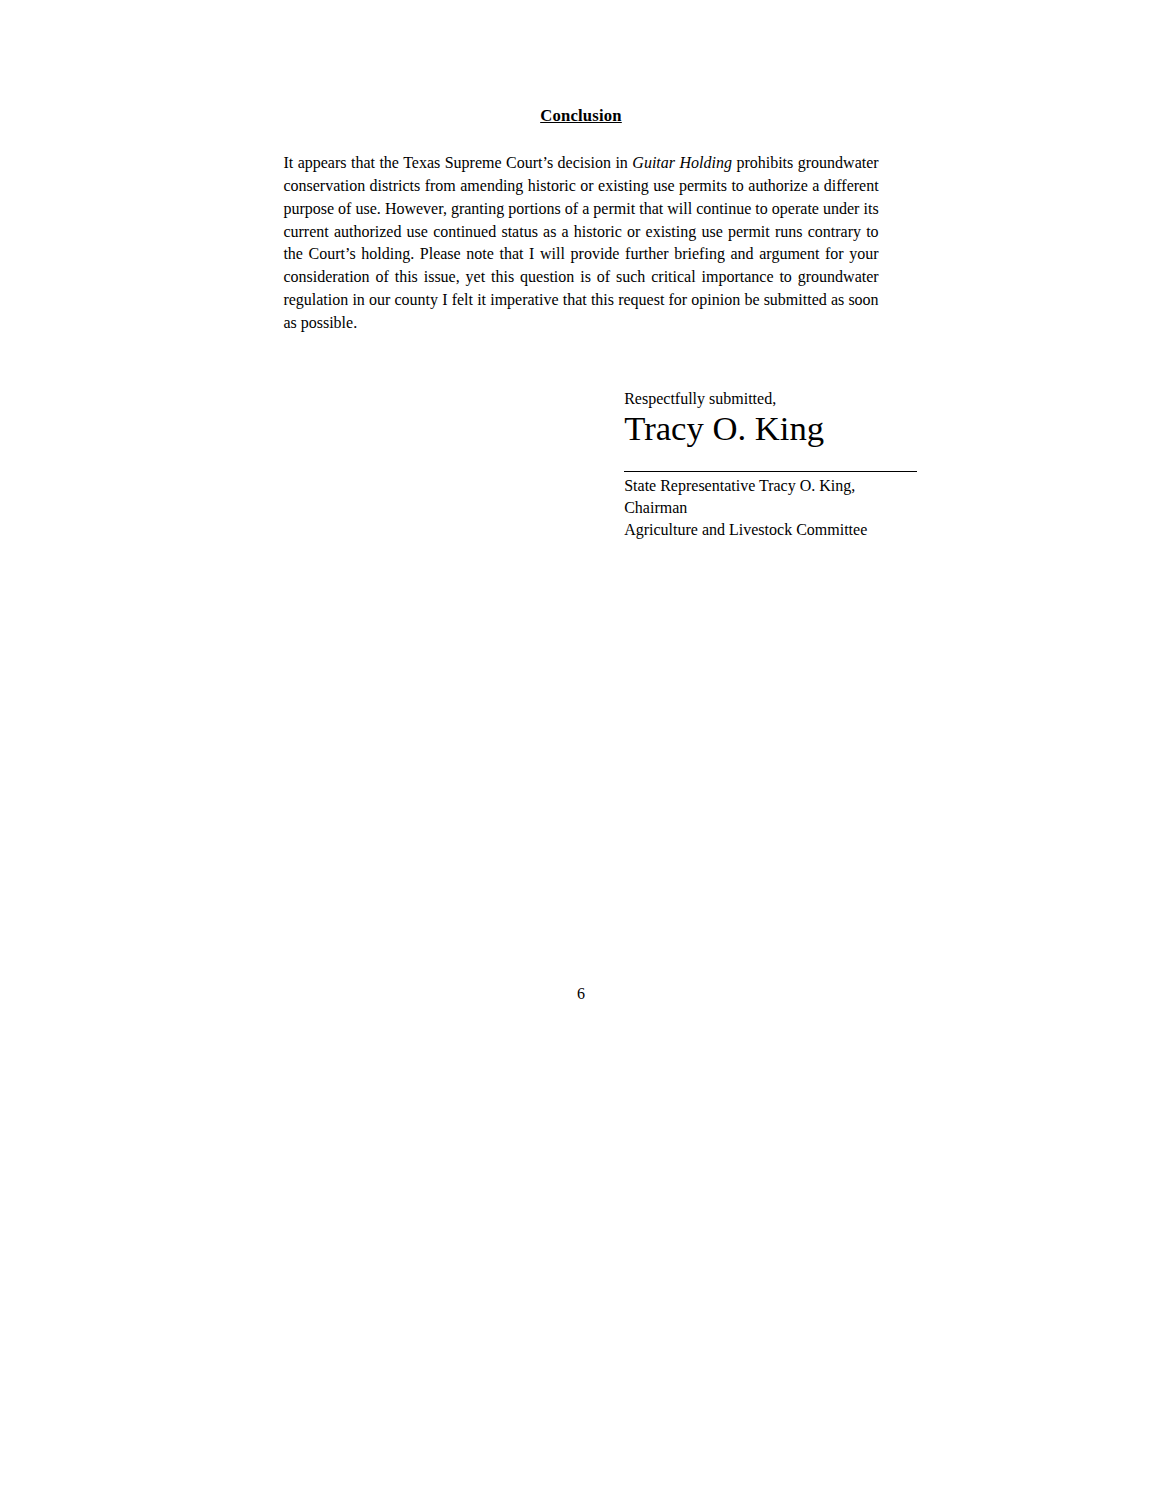Conclusion
It appears that the Texas Supreme Court’s decision in Guitar Holding prohibits groundwater conservation districts from amending historic or existing use permits to authorize a different purpose of use. However, granting portions of a permit that will continue to operate under its current authorized use continued status as a historic or existing use permit runs contrary to the Court’s holding. Please note that I will provide further briefing and argument for your consideration of this issue, yet this question is of such critical importance to groundwater regulation in our county I felt it imperative that this request for opinion be submitted as soon as possible.
Respectfully submitted,
Tracy O. King
State Representative Tracy O. King,
Chairman
Agriculture and Livestock Committee
6